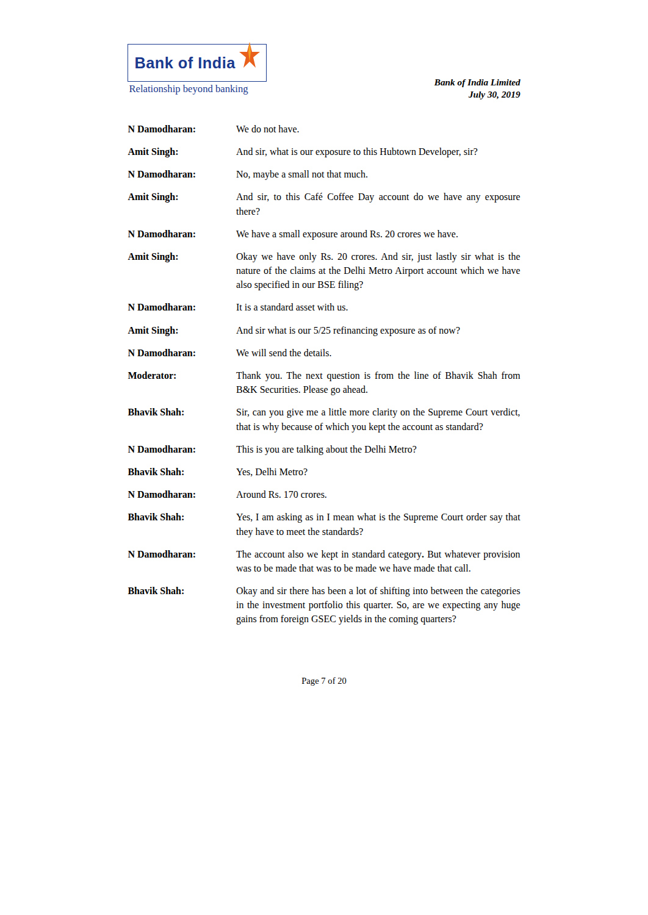Bank of India
Relationship beyond banking
Bank of India Limited
July 30, 2019
| N Damodharan: | We do not have. |
| Amit Singh: | And sir, what is our exposure to this Hubtown Developer, sir? |
| N Damodharan: | No, maybe a small not that much. |
| Amit Singh: | And sir, to this Café Coffee Day account do we have any exposure there? |
| N Damodharan: | We have a small exposure around Rs. 20 crores we have. |
| Amit Singh: | Okay we have only Rs. 20 crores. And sir, just lastly sir what is the nature of the claims at the Delhi Metro Airport account which we have also specified in our BSE filing? |
| N Damodharan: | It is a standard asset with us. |
| Amit Singh: | And sir what is our 5/25 refinancing exposure as of now? |
| N Damodharan: | We will send the details. |
| Moderator: | Thank you. The next question is from the line of Bhavik Shah from B&K Securities. Please go ahead. |
| Bhavik Shah: | Sir, can you give me a little more clarity on the Supreme Court verdict, that is why because of which you kept the account as standard? |
| N Damodharan: | This is you are talking about the Delhi Metro? |
| Bhavik Shah: | Yes, Delhi Metro? |
| N Damodharan: | Around Rs. 170 crores. |
| Bhavik Shah: | Yes, I am asking as in I mean what is the Supreme Court order say that they have to meet the standards? |
| N Damodharan: | The account also we kept in standard category . But whatever provision was to be made that was to be made we have made that call. |
| Bhavik Shah: | Okay and sir there has been a lot of shifting into between the categories in the investment portfolio this quarter. So, are we expecting any huge gains from foreign GSEC yields in the coming quarters? |
Page 7 of 20